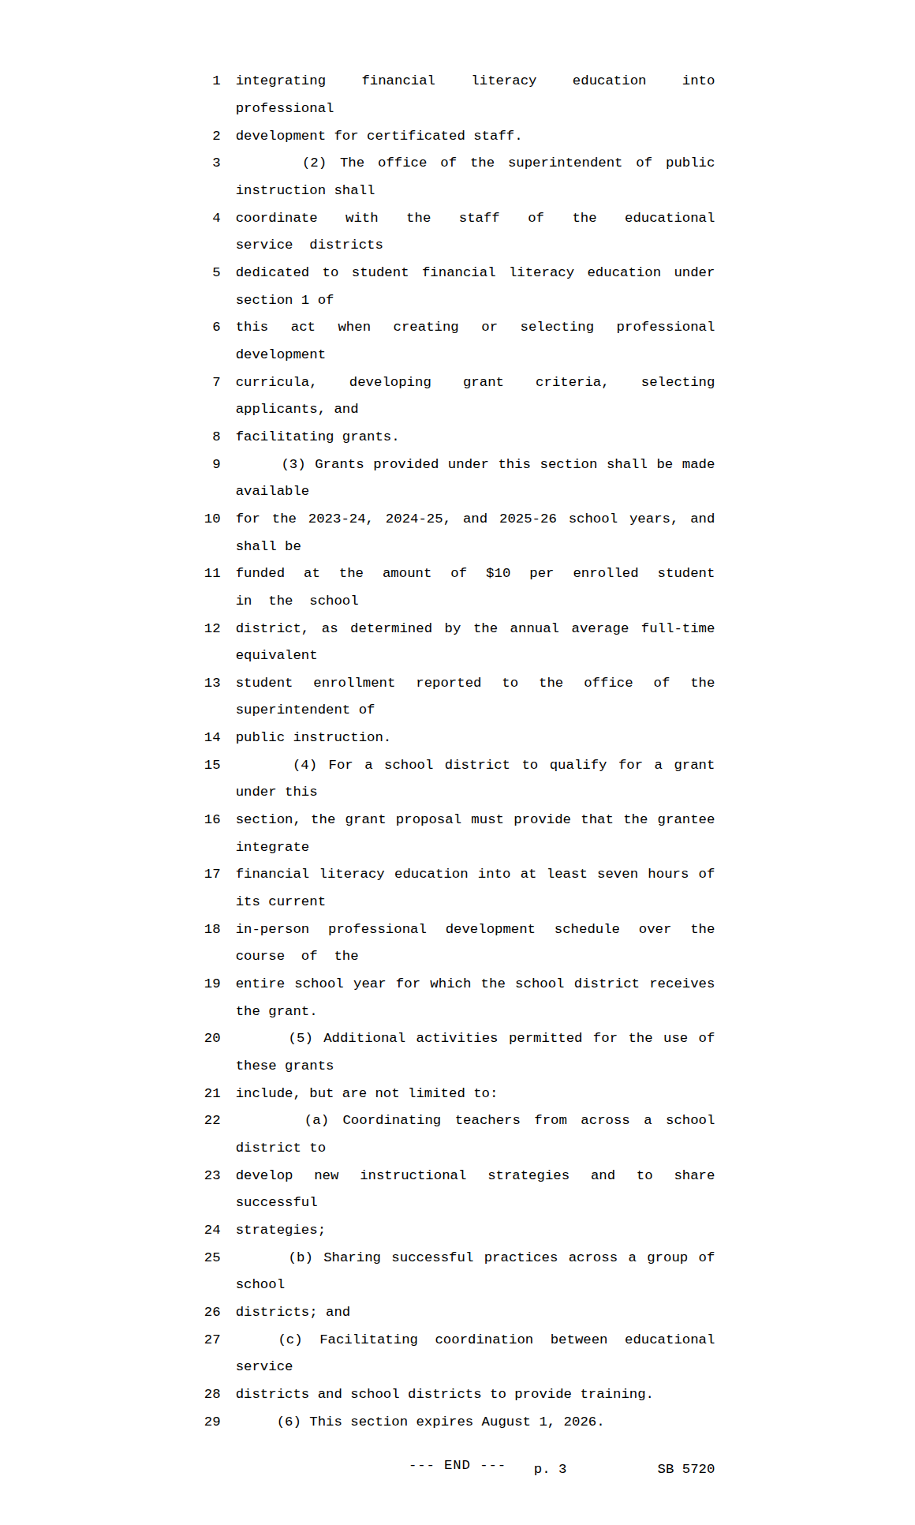1 integrating financial literacy education into professional
2 development for certificated staff.
3 (2) The office of the superintendent of public instruction shall
4 coordinate with the staff of the educational service districts
5 dedicated to student financial literacy education under section 1 of
6 this act when creating or selecting professional development
7 curricula, developing grant criteria, selecting applicants, and
8 facilitating grants.
9 (3) Grants provided under this section shall be made available
10 for the 2023-24, 2024-25, and 2025-26 school years, and shall be
11 funded at the amount of $10 per enrolled student in the school
12 district, as determined by the annual average full-time equivalent
13 student enrollment reported to the office of the superintendent of
14 public instruction.
15 (4) For a school district to qualify for a grant under this
16 section, the grant proposal must provide that the grantee integrate
17 financial literacy education into at least seven hours of its current
18 in-person professional development schedule over the course of the
19 entire school year for which the school district receives the grant.
20 (5) Additional activities permitted for the use of these grants
21 include, but are not limited to:
22 (a) Coordinating teachers from across a school district to
23 develop new instructional strategies and to share successful
24 strategies;
25 (b) Sharing successful practices across a group of school
26 districts; and
27 (c) Facilitating coordination between educational service
28 districts and school districts to provide training.
29 (6) This section expires August 1, 2026.
--- END ---
p. 3 SB 5720